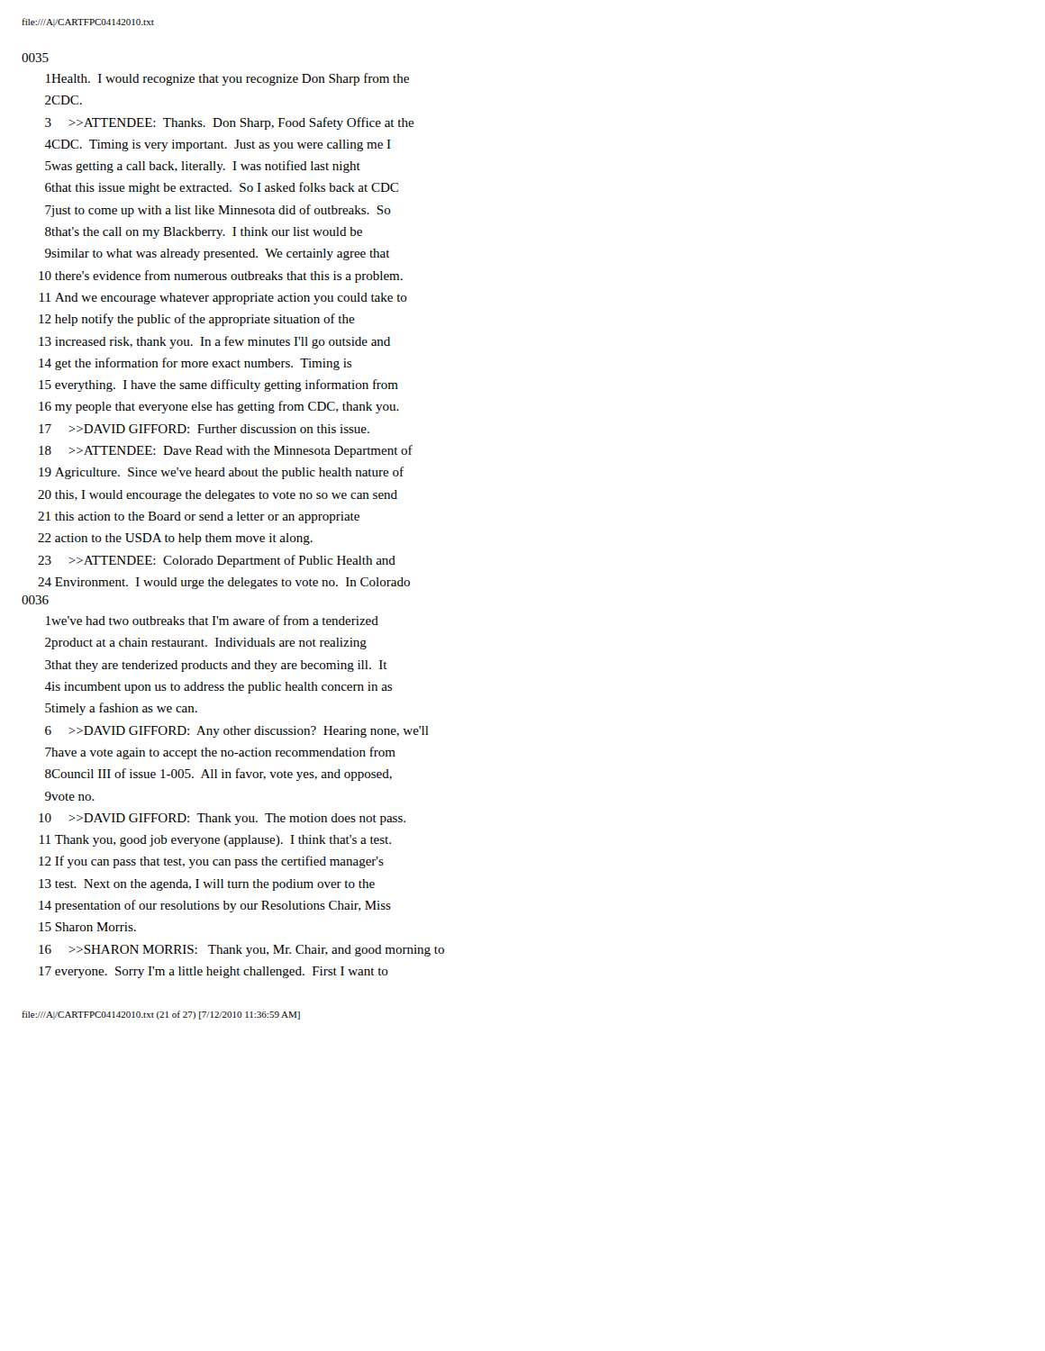file:///A|/CARTFPC04142010.txt
0035
| 1 | Health. I would recognize that you recognize Don Sharp from the |
| 2 | CDC. |
| 3 | >>ATTENDEE: Thanks. Don Sharp, Food Safety Office at the |
| 4 | CDC. Timing is very important. Just as you were calling me I |
| 5 | was getting a call back, literally. I was notified last night |
| 6 | that this issue might be extracted. So I asked folks back at CDC |
| 7 | just to come up with a list like Minnesota did of outbreaks. So |
| 8 | that's the call on my Blackberry. I think our list would be |
| 9 | similar to what was already presented. We certainly agree that |
| 10 | there's evidence from numerous outbreaks that this is a problem. |
| 11 | And we encourage whatever appropriate action you could take to |
| 12 | help notify the public of the appropriate situation of the |
| 13 | increased risk, thank you. In a few minutes I'll go outside and |
| 14 | get the information for more exact numbers. Timing is |
| 15 | everything. I have the same difficulty getting information from |
| 16 | my people that everyone else has getting from CDC, thank you. |
| 17 | >>DAVID GIFFORD: Further discussion on this issue. |
| 18 | >>ATTENDEE: Dave Read with the Minnesota Department of |
| 19 | Agriculture. Since we've heard about the public health nature of |
| 20 | this, I would encourage the delegates to vote no so we can send |
| 21 | this action to the Board or send a letter or an appropriate |
| 22 | action to the USDA to help them move it along. |
| 23 | >>ATTENDEE: Colorado Department of Public Health and |
| 24 | Environment. I would urge the delegates to vote no. In Colorado |
0036
| 1 | we've had two outbreaks that I'm aware of from a tenderized |
| 2 | product at a chain restaurant. Individuals are not realizing |
| 3 | that they are tenderized products and they are becoming ill. It |
| 4 | is incumbent upon us to address the public health concern in as |
| 5 | timely a fashion as we can. |
| 6 | >>DAVID GIFFORD: Any other discussion? Hearing none, we'll |
| 7 | have a vote again to accept the no-action recommendation from |
| 8 | Council III of issue 1-005. All in favor, vote yes, and opposed, |
| 9 | vote no. |
| 10 | >>DAVID GIFFORD: Thank you. The motion does not pass. |
| 11 | Thank you, good job everyone (applause). I think that's a test. |
| 12 | If you can pass that test, you can pass the certified manager's |
| 13 | test. Next on the agenda, I will turn the podium over to the |
| 14 | presentation of our resolutions by our Resolutions Chair, Miss |
| 15 | Sharon Morris. |
| 16 | >>SHARON MORRIS: Thank you, Mr. Chair, and good morning to |
| 17 | everyone. Sorry I'm a little height challenged. First I want to |
file:///A|/CARTFPC04142010.txt (21 of 27) [7/12/2010 11:36:59 AM]